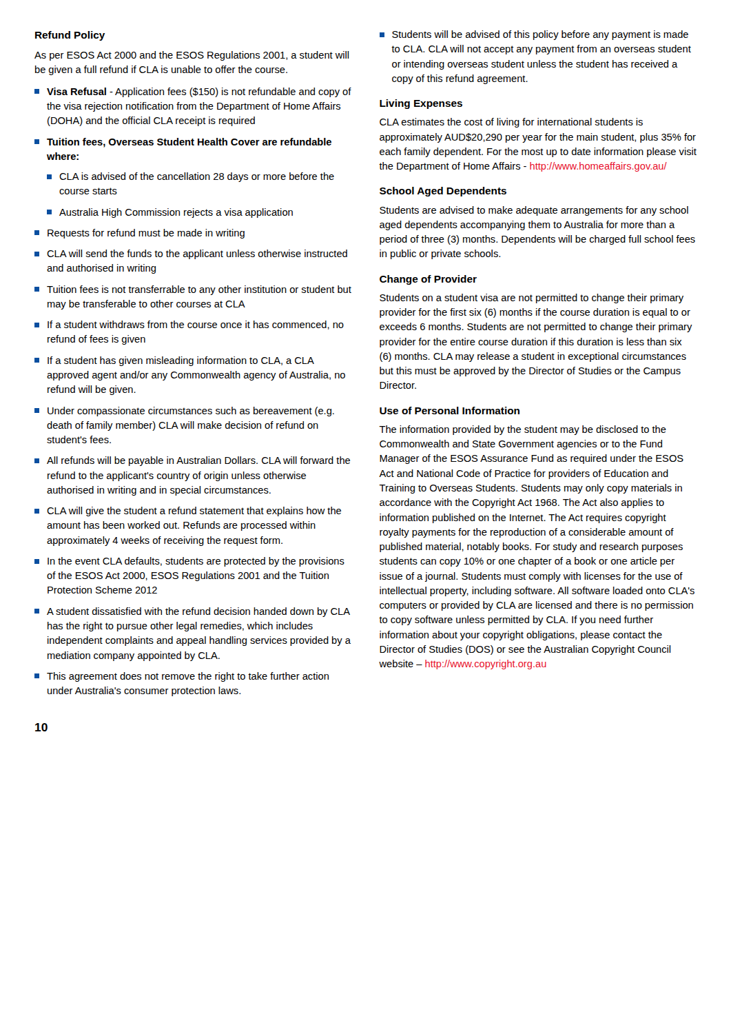Refund Policy
As per ESOS Act 2000 and the ESOS Regulations 2001, a student will be given a full refund if CLA is unable to offer the course.
Visa Refusal - Application fees ($150) is not refundable and copy of the visa rejection notification from the Department of Home Affairs (DOHA) and the official CLA receipt is required
Tuition fees, Overseas Student Health Cover are refundable where:
CLA is advised of the cancellation 28 days or more before the course starts
Australia High Commission rejects a visa application
Requests for refund must be made in writing
CLA will send the funds to the applicant unless otherwise instructed and authorised in writing
Tuition fees is not transferrable to any other institution or student but may be transferable to other courses at CLA
If a student withdraws from the course once it has commenced, no refund of fees is given
If a student has given misleading information to CLA, a CLA approved agent and/or any Commonwealth agency of Australia, no refund will be given.
Under compassionate circumstances such as bereavement (e.g. death of family member) CLA will make decision of refund on student's fees.
All refunds will be payable in Australian Dollars. CLA will forward the refund to the applicant's country of origin unless otherwise authorised in writing and in special circumstances.
CLA will give the student a refund statement that explains how the amount has been worked out. Refunds are processed within approximately 4 weeks of receiving the request form.
In the event CLA defaults, students are protected by the provisions of the ESOS Act 2000, ESOS Regulations 2001 and the Tuition Protection Scheme 2012
A student dissatisfied with the refund decision handed down by CLA has the right to pursue other legal remedies, which includes independent complaints and appeal handling services provided by a mediation company appointed by CLA.
This agreement does not remove the right to take further action under Australia's consumer protection laws.
Students will be advised of this policy before any payment is made to CLA. CLA will not accept any payment from an overseas student or intending overseas student unless the student has received a copy of this refund agreement.
Living Expenses
CLA estimates the cost of living for international students is approximately AUD$20,290 per year for the main student, plus 35% for each family dependent. For the most up to date information please visit the Department of Home Affairs - http://www.homeaffairs.gov.au/
School Aged Dependents
Students are advised to make adequate arrangements for any school aged dependents accompanying them to Australia for more than a period of three (3) months. Dependents will be charged full school fees in public or private schools.
Change of Provider
Students on a student visa are not permitted to change their primary provider for the first six (6) months if the course duration is equal to or exceeds 6 months. Students are not permitted to change their primary provider for the entire course duration if this duration is less than six (6) months. CLA may release a student in exceptional circumstances but this must be approved by the Director of Studies or the Campus Director.
Use of Personal Information
The information provided by the student may be disclosed to the Commonwealth and State Government agencies or to the Fund Manager of the ESOS Assurance Fund as required under the ESOS Act and National Code of Practice for providers of Education and Training to Overseas Students. Students may only copy materials in accordance with the Copyright Act 1968. The Act also applies to information published on the Internet. The Act requires copyright royalty payments for the reproduction of a considerable amount of published material, notably books. For study and research purposes students can copy 10% or one chapter of a book or one article per issue of a journal. Students must comply with licenses for the use of intellectual property, including software. All software loaded onto CLA's computers or provided by CLA are licensed and there is no permission to copy software unless permitted by CLA. If you need further information about your copyright obligations, please contact the Director of Studies (DOS) or see the Australian Copyright Council website – http://www.copyright.org.au
10